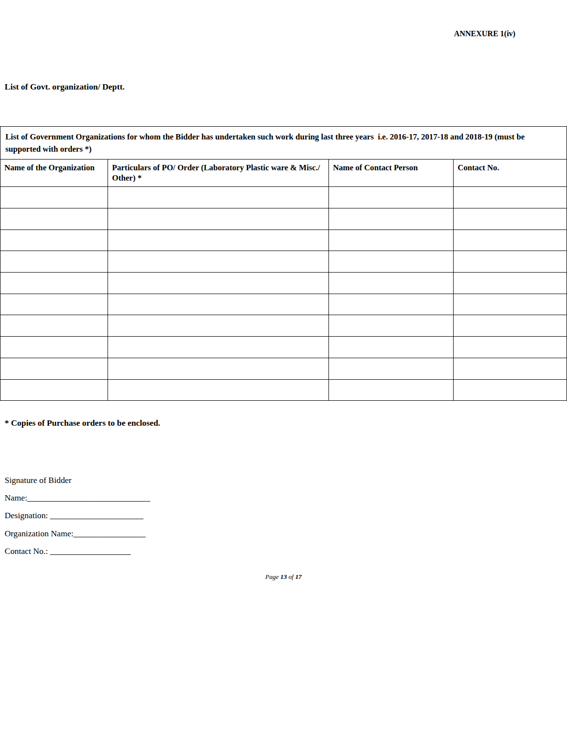ANNEXURE 1(iv)
List of Govt. organization/ Deptt.
| List of Government Organizations for whom the Bidder has undertaken such work during last three years i.e. 2016-17, 2017-18 and 2018-19 (must be supported with orders *) |
| Name of the Organization | Particulars of PO/ Order (Laboratory Plastic ware & Misc./ Other) * | Name of Contact Person | Contact No. |
* Copies of Purchase orders to be enclosed.
Signature of Bidder
Name:_____________________________
Designation: ______________________
Organization Name:_________________
Contact No.: ___________________
Page 13 of 17